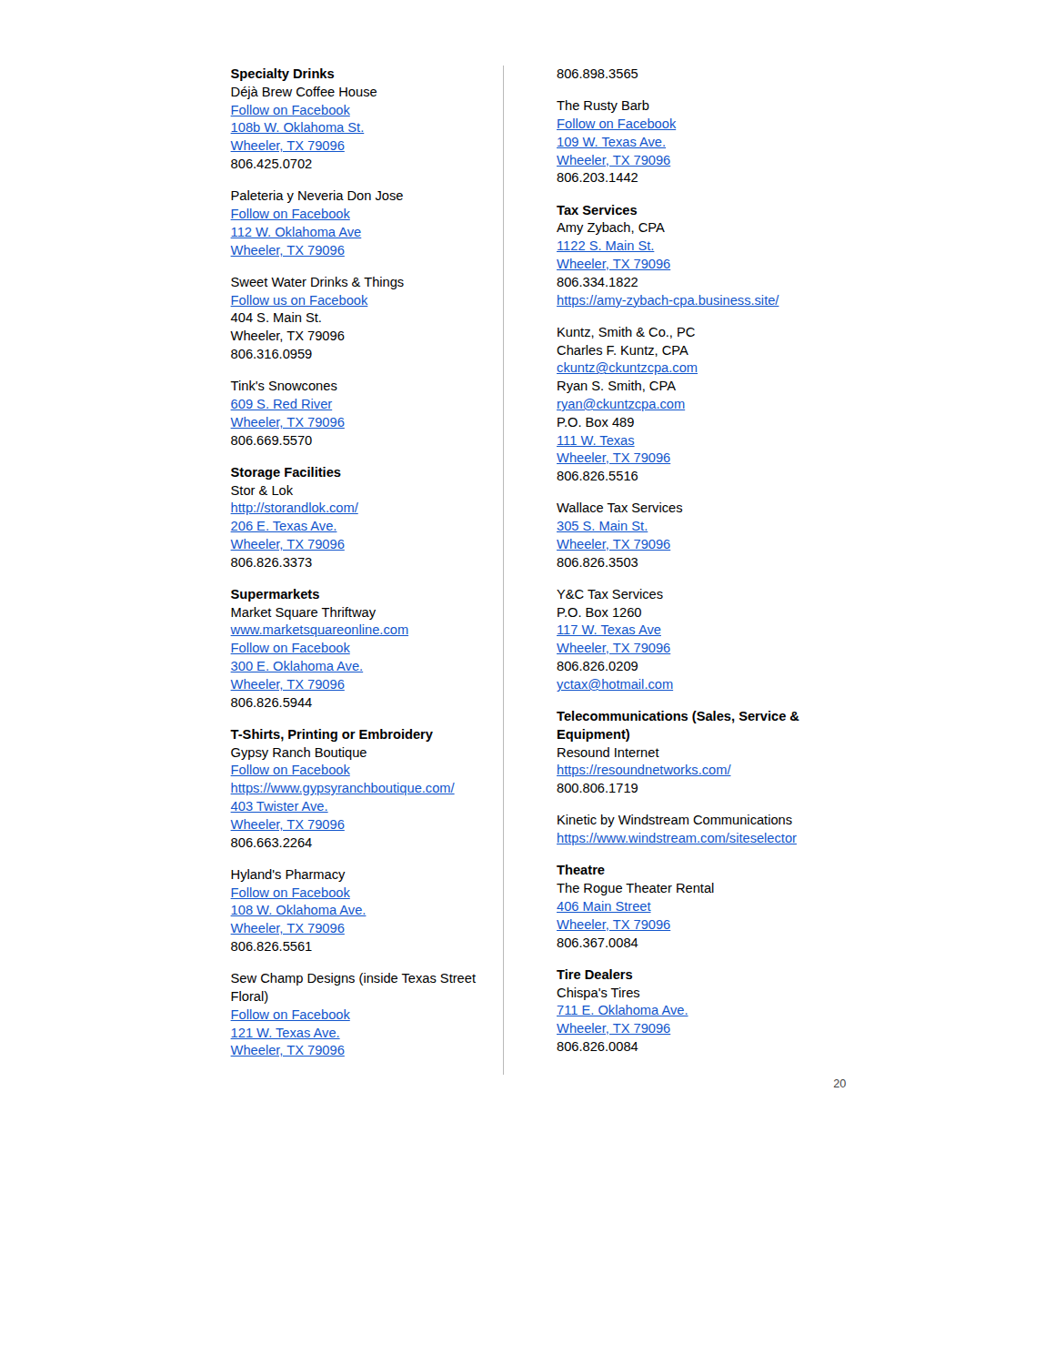Specialty Drinks
Déjà Brew Coffee House
Follow on Facebook
108b W. Oklahoma St.
Wheeler, TX 79096
806.425.0702
Paleteria y Neveria Don Jose
Follow on Facebook
112 W. Oklahoma Ave
Wheeler, TX 79096
Sweet Water Drinks & Things
Follow us on Facebook
404 S. Main St.
Wheeler, TX 79096
806.316.0959
Tink's Snowcones
609 S. Red River
Wheeler, TX 79096
806.669.5570
Storage Facilities
Stor & Lok
http://storandlok.com/
206 E. Texas Ave.
Wheeler, TX 79096
806.826.3373
Supermarkets
Market Square Thriftway
www.marketsquareonline.com
Follow on Facebook
300 E. Oklahoma Ave.
Wheeler, TX 79096
806.826.5944
T-Shirts, Printing or Embroidery
Gypsy Ranch Boutique
Follow on Facebook
https://www.gypsyranchboutique.com/
403 Twister Ave.
Wheeler, TX 79096
806.663.2264
Hyland's Pharmacy
Follow on Facebook
108 W. Oklahoma Ave.
Wheeler, TX 79096
806.826.5561
Sew Champ Designs (inside Texas Street Floral)
Follow on Facebook
121 W. Texas Ave.
Wheeler, TX 79096
806.898.3565
The Rusty Barb
Follow on Facebook
109 W. Texas Ave.
Wheeler, TX 79096
806.203.1442
Tax Services
Amy Zybach, CPA
1122 S. Main St.
Wheeler, TX 79096
806.334.1822
https://amy-zybach-cpa.business.site/
Kuntz, Smith & Co., PC
Charles F. Kuntz, CPA
ckuntz@ckuntzcpa.com
Ryan S. Smith, CPA
ryan@ckuntzcpa.com
P.O. Box 489
111 W. Texas
Wheeler, TX 79096
806.826.5516
Wallace Tax Services
305 S. Main St.
Wheeler, TX 79096
806.826.3503
Y&C Tax Services
P.O. Box 1260
117 W. Texas Ave
Wheeler, TX 79096
806.826.0209
yctax@hotmail.com
Telecommunications (Sales, Service & Equipment)
Resound Internet
https://resoundnetworks.com/
800.806.1719
Kinetic by Windstream Communications
https://www.windstream.com/siteselector
Theatre
The Rogue Theater Rental
406 Main Street
Wheeler, TX 79096
806.367.0084
Tire Dealers
Chispa's Tires
711 E. Oklahoma Ave.
Wheeler, TX 79096
806.826.0084
20